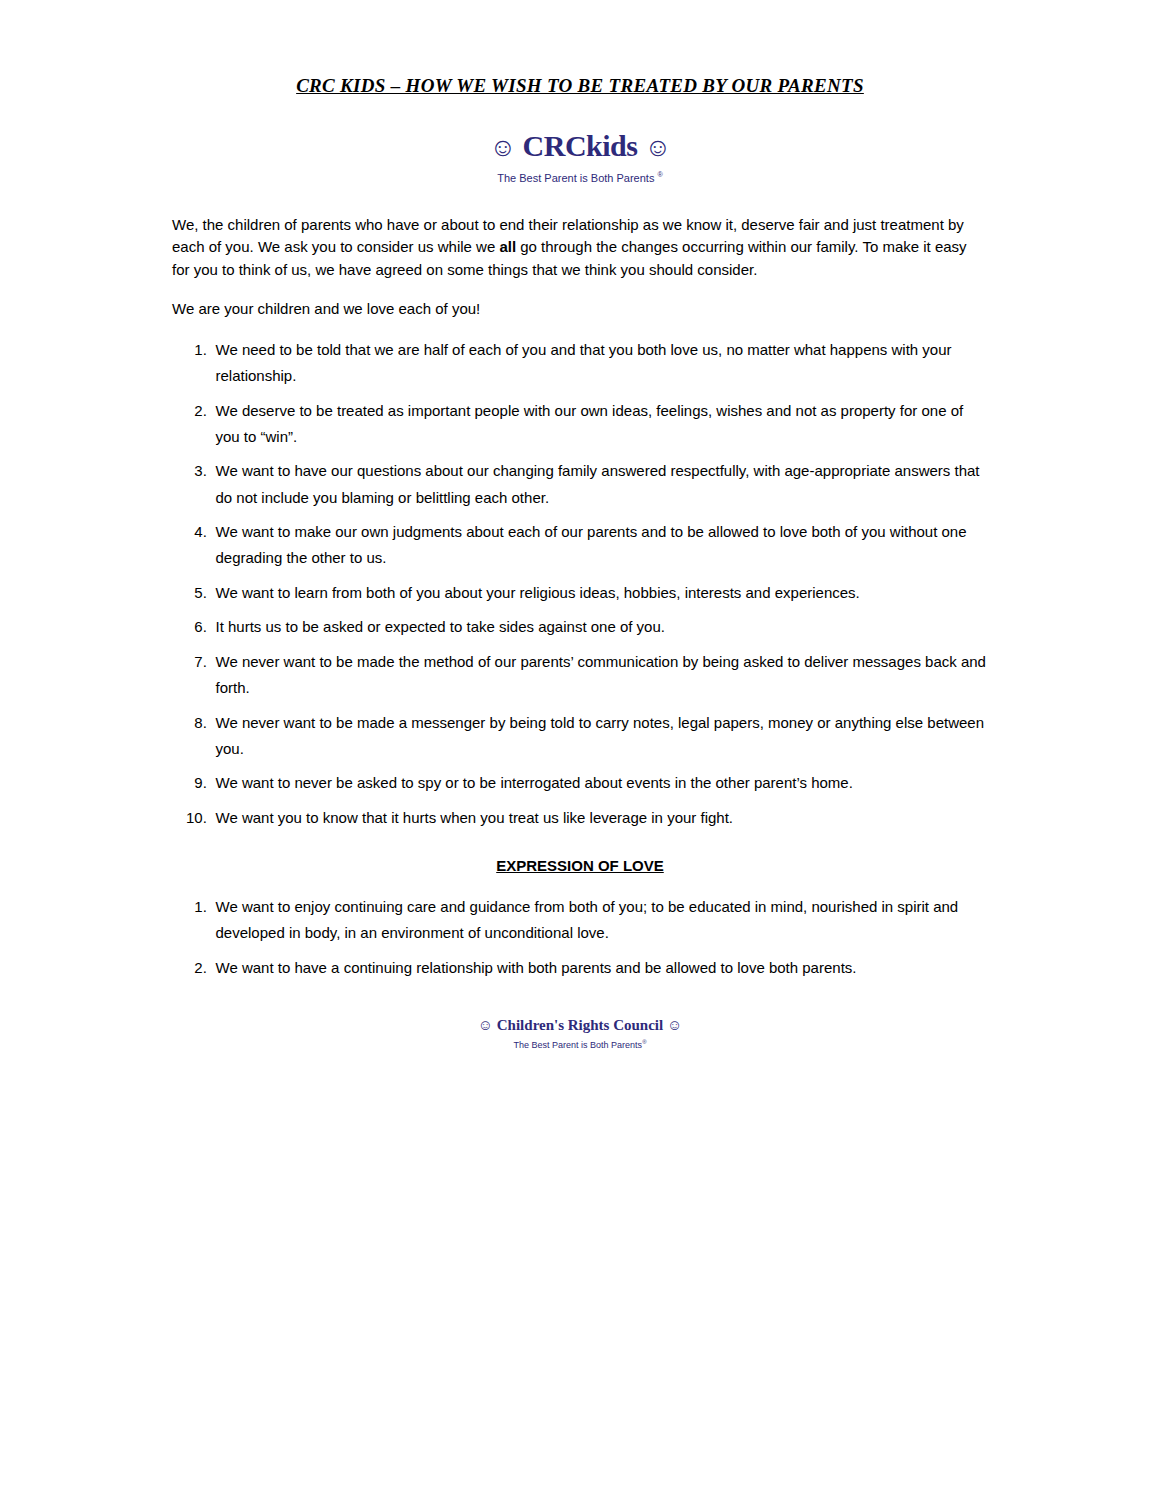CRC KIDS – HOW WE WISH TO BE TREATED BY OUR PARENTS
☺ CRCkids ☺
The Best Parent is Both Parents ®
We, the children of parents who have or about to end their relationship as we know it, deserve fair and just treatment by each of you. We ask you to consider us while we all go through the changes occurring within our family. To make it easy for you to think of us, we have agreed on some things that we think you should consider.
We are your children and we love each of you!
We need to be told that we are half of each of you and that you both love us, no matter what happens with your relationship.
We deserve to be treated as important people with our own ideas, feelings, wishes and not as property for one of you to “win”.
We want to have our questions about our changing family answered respectfully, with age-appropriate answers that do not include you blaming or belittling each other.
We want to make our own judgments about each of our parents and to be allowed to love both of you without one degrading the other to us.
We want to learn from both of you about your religious ideas, hobbies, interests and experiences.
It hurts us to be asked or expected to take sides against one of you.
We never want to be made the method of our parents’ communication by being asked to deliver messages back and forth.
We never want to be made a messenger by being told to carry notes, legal papers, money or anything else between you.
We want to never be asked to spy or to be interrogated about events in the other parent’s home.
We want you to know that it hurts when you treat us like leverage in your fight.
EXPRESSION OF LOVE
We want to enjoy continuing care and guidance from both of you; to be educated in mind, nourished in spirit and developed in body, in an environment of unconditional love.
We want to have a continuing relationship with both parents and be allowed to love both parents.
☺ Children's Rights Council ☺
The Best Parent is Both Parents®